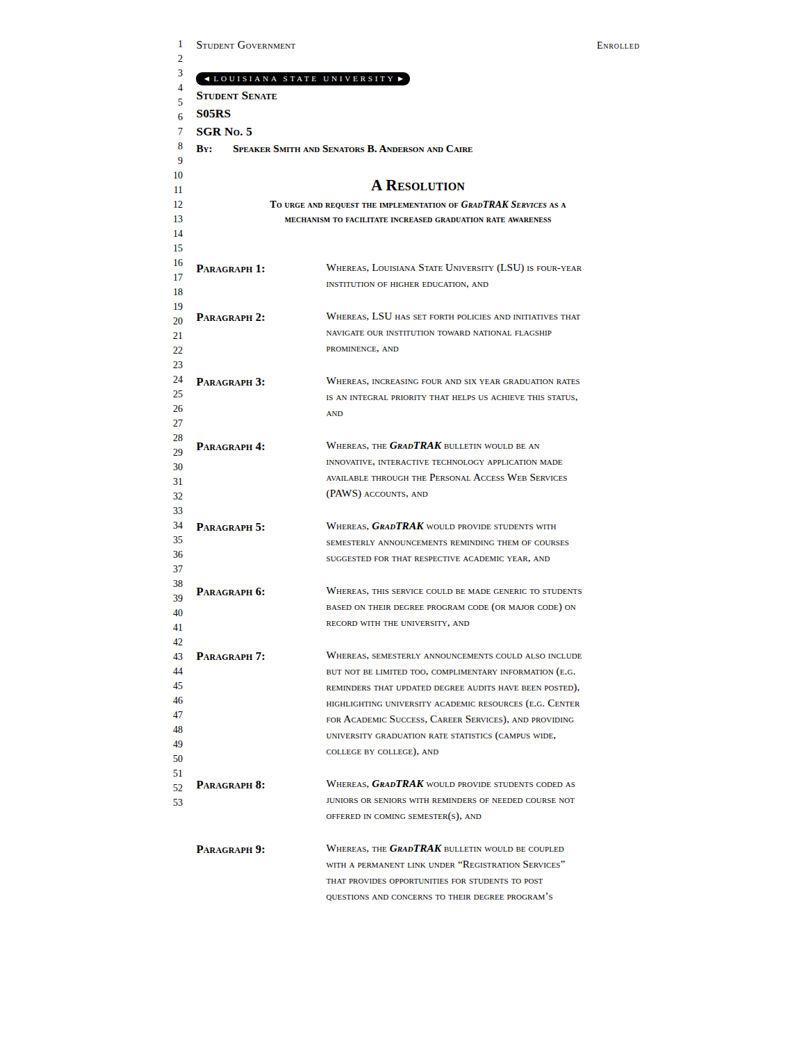1
2
3
4
5
6
7
8
9
10
11
12
13
14
15
16
17
18
19
20
21
22
23
24
25
26
27
28
29
30
31
32
33
34
35
36
37
38
39
40
41
42
43
44
45
46
47
48
49
50
51
52
53
Student Government Enrolled
Louisiana State University
Student Senate
S05RS
SGR No. 5
By: Speaker Smith and Senators B. Anderson and Caire
A Resolution
To urge and request the implementation of Grad TRAK Services as a
mechanism to facilitate increased graduation rate awareness
Paragraph 1:
Whereas, Louisiana State University (LSU) is four-year
institution of higher education, and
Paragraph 2:
Whereas, LSU has set forth policies and initiatives that
navigate our institution toward national flagship
prominence, and
Paragraph 3:
Whereas, increasing four and six year graduation rates
is an integral priority that helps us achieve this status,
and
Paragraph 4:
Whereas, the Grad TRAK bulletin would be an
innovative, interactive technology application made
available through the Personal Access Web Services
(PAWS) accounts, and
Paragraph 5:
Whereas, Grad TRAK would provide students with
semesterly announcements reminding them of courses
suggested for that respective academic year, and
Paragraph 6:
Whereas, this service could be made generic to students
based on their degree program code (or major code) on
record with the university, and
Paragraph 7:
Whereas, semesterly announcements could also include
but not be limited too, complimentary information (e.g.
reminders that updated degree audits have been posted),
highlighting university academic resources (e.g. Center
for Academic Success, Career Services), and providing
university graduation rate statistics (campus wide,
college by college), and
Paragraph 8:
Whereas, Grad TRAK would provide students coded as
juniors or seniors with reminders of needed course not
offered in coming semester(s), and
Paragraph 9:
Whereas, the Grad TRAK bulletin would be coupled
with a permanent link under “Registration Services”
that provides opportunities for students to post
questions and concerns to their degree program’s